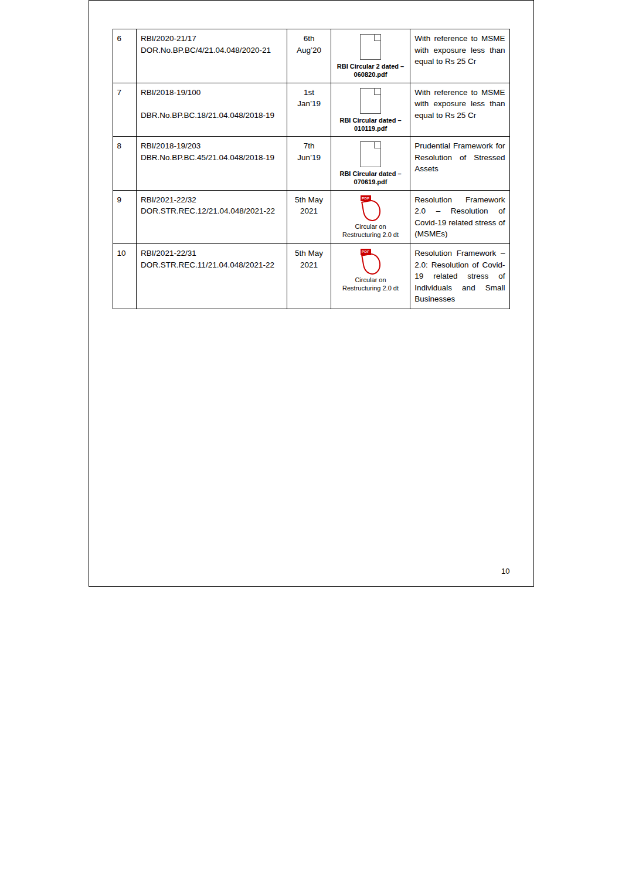| 6 | RBI/2020-21/17 DOR.No.BP.BC/4/21.04.048/2020-21 | 6th Aug’20 | RBI Circular 2 dated – 060820.pdf | With reference to MSME with exposure less than equal to Rs 25 Cr |
| 7 | RBI/2018-19/100 DBR.No.BP.BC.18/21.04.048/2018-19 | 1st Jan’19 | RBI Circular dated – 010119.pdf | With reference to MSME with exposure less than equal to Rs 25 Cr |
| 8 | RBI/2018-19/203 DBR.No.BP.BC.45/21.04.048/2018-19 | 7th Jun’19 | RBI Circular dated – 070619.pdf | Prudential Framework for Resolution of Stressed Assets |
| 9 | RBI/2021-22/32 DOR.STR.REC.12/21.04.048/2021-22 | 5th May 2021 | PDF Circular on Restructuring 2.0 dt | Resolution Framework 2.0 – Resolution of Covid-19 related stress of (MSMEs) |
| 10 | RBI/2021-22/31 DOR.STR.REC.11/21.04.048/2021-22 | 5th May 2021 | PDF Circular on Restructuring 2.0 dt | Resolution Framework – 2.0: Resolution of Covid-19 related stress of Individuals and Small Businesses |
10